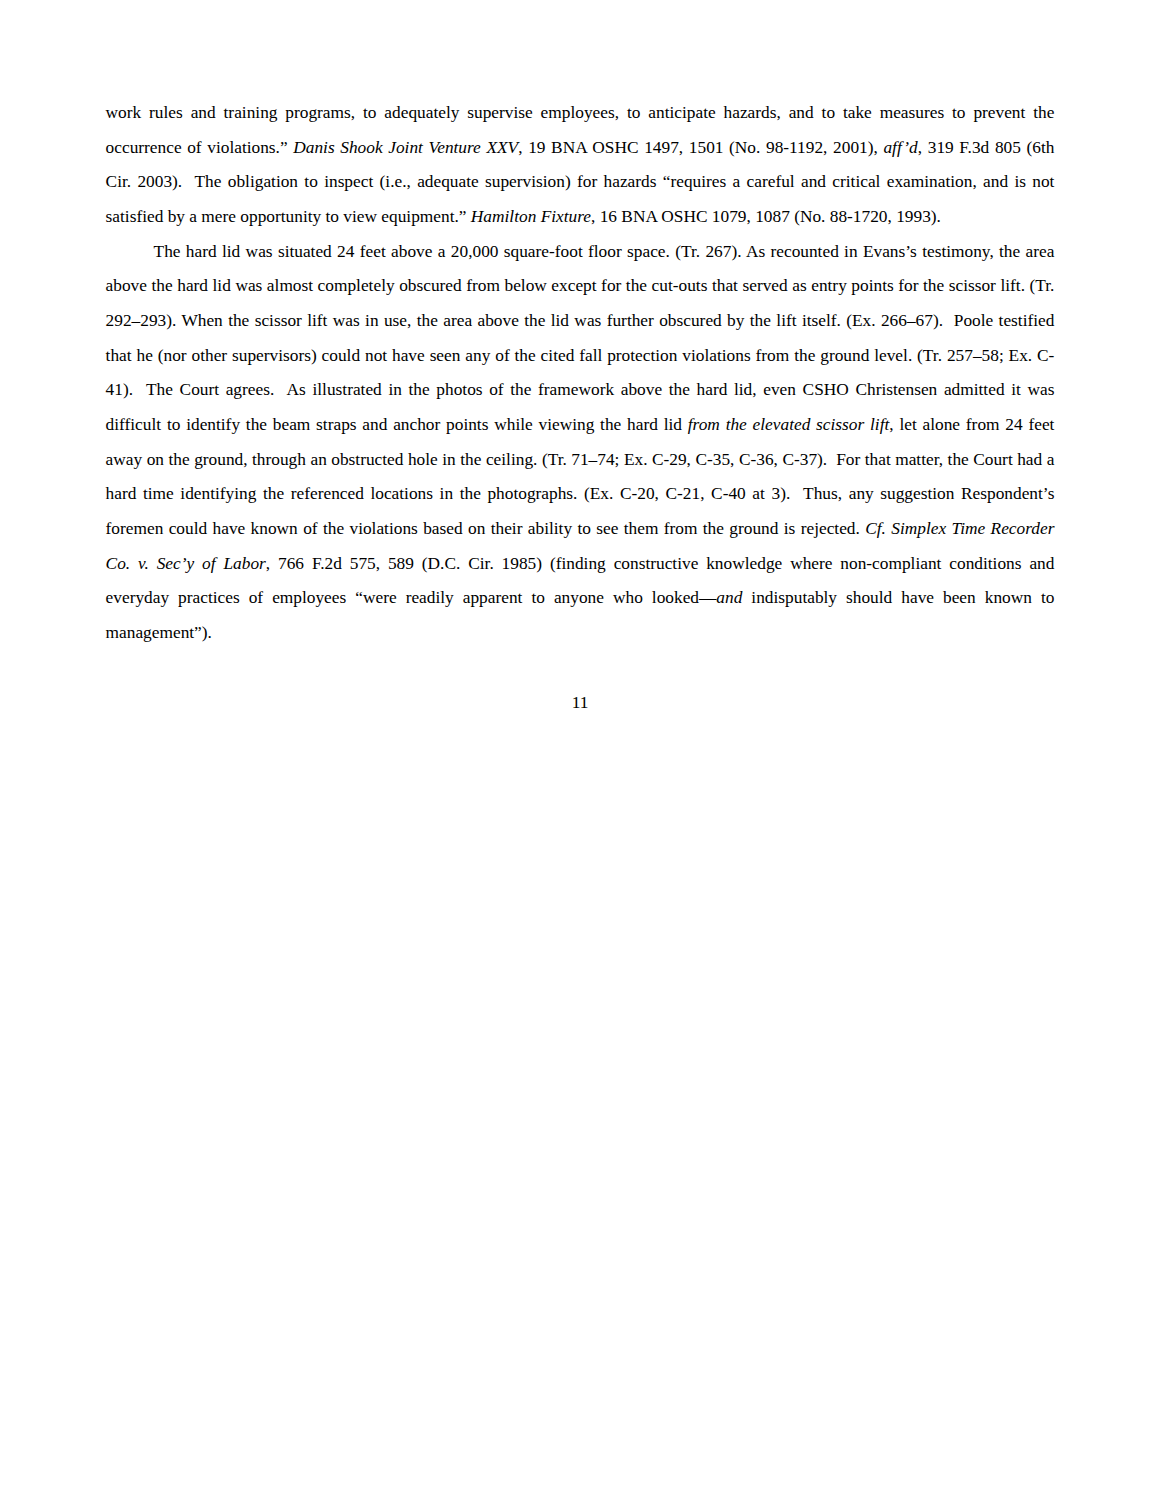work rules and training programs, to adequately supervise employees, to anticipate hazards, and to take measures to prevent the occurrence of violations.” Danis Shook Joint Venture XXV, 19 BNA OSHC 1497, 1501 (No. 98-1192, 2001), aff’d, 319 F.3d 805 (6th Cir. 2003). The obligation to inspect (i.e., adequate supervision) for hazards “requires a careful and critical examination, and is not satisfied by a mere opportunity to view equipment.” Hamilton Fixture, 16 BNA OSHC 1079, 1087 (No. 88-1720, 1993).
The hard lid was situated 24 feet above a 20,000 square-foot floor space. (Tr. 267). As recounted in Evans’s testimony, the area above the hard lid was almost completely obscured from below except for the cut-outs that served as entry points for the scissor lift. (Tr. 292–293). When the scissor lift was in use, the area above the lid was further obscured by the lift itself. (Ex. 266–67). Poole testified that he (nor other supervisors) could not have seen any of the cited fall protection violations from the ground level. (Tr. 257–58; Ex. C-41). The Court agrees. As illustrated in the photos of the framework above the hard lid, even CSHO Christensen admitted it was difficult to identify the beam straps and anchor points while viewing the hard lid from the elevated scissor lift, let alone from 24 feet away on the ground, through an obstructed hole in the ceiling. (Tr. 71–74; Ex. C-29, C-35, C-36, C-37). For that matter, the Court had a hard time identifying the referenced locations in the photographs. (Ex. C-20, C-21, C-40 at 3). Thus, any suggestion Respondent’s foremen could have known of the violations based on their ability to see them from the ground is rejected. Cf. Simplex Time Recorder Co. v. Sec’y of Labor, 766 F.2d 575, 589 (D.C. Cir. 1985) (finding constructive knowledge where non-compliant conditions and everyday practices of employees “were readily apparent to anyone who looked—and indisputably should have been known to management”).
11